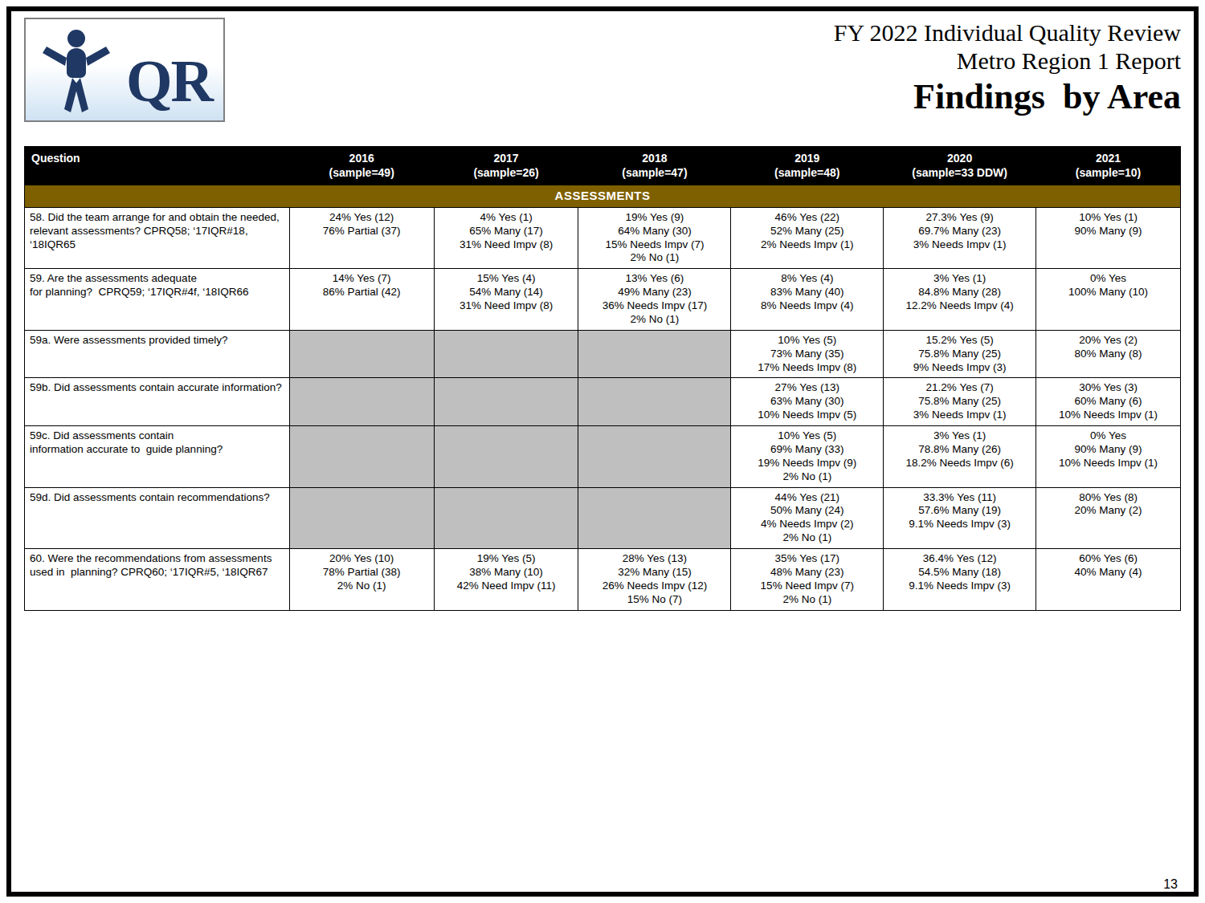QR
FY 2022 Individual Quality Review
Metro Region 1 Report
Findings by Area
| ASSESSMENTS |
| Question | 2016 (sample=49) | 2017 (sample=26) | 2018 (sample=47) | 2019 (sample=48) | 2020 (sample=33 DDW) | 2021 (sample=10) |
| 58. Did the team arrange for and obtain the needed, relevant assessments? CPRQ58; ‘17IQR#18, ‘18IQR65 | 24% Yes (12) 76% Partial (37) | 4% Yes (1) 65% Many (17) 31% Need Impv (8) | 19% Yes (9) 64% Many (30) 15% Needs Impv (7) 2% No (1) | 46% Yes (22) 52% Many (25) 2% Needs Impv (1) | 27.3% Yes (9) 69.7% Many (23) 3% Needs Impv (1) | 10% Yes (1) 90% Many (9) |
| 59. Are the assessments adequate for planning? CPRQ59; ‘17IQR#4f, ‘18IQR66 | 14% Yes (7) 86% Partial (42) | 15% Yes (4) 54% Many (14) 31% Need Impv (8) | 13% Yes (6) 49% Many (23) 36% Needs Impv (17) 2% No (1) | 8% Yes (4) 83% Many (40) 8% Needs Impv (4) | 3% Yes (1) 84.8% Many (28) 12.2% Needs Impv (4) | 0% Yes 100% Many (10) |
| 59a. Were assessments provided timely? | | | | 10% Yes (5) 73% Many (35) 17% Needs Impv (8) | 15.2% Yes (5) 75.8% Many (25) 9% Needs Impv (3) | 20% Yes (2) 80% Many (8) |
| 59b. Did assessments contain accurate information? | | | | 27% Yes (13) 63% Many (30) 10% Needs Impv (5) | 21.2% Yes (7) 75.8% Many (25) 3% Needs Impv (1) | 30% Yes (3) 60% Many (6) 10% Needs Impv (1) |
| 59c. Did assessments contain information accurate to guide planning? | | | | 10% Yes (5) 69% Many (33) 19% Needs Impv (9) 2% No (1) | 3% Yes (1) 78.8% Many (26) 18.2% Needs Impv (6) | 0% Yes 90% Many (9) 10% Needs Impv (1) |
| 59d. Did assessments contain recommendations? | | | | 44% Yes (21) 50% Many (24) 4% Needs Impv (2) 2% No (1) | 33.3% Yes (11) 57.6% Many (19) 9.1% Needs Impv (3) | 80% Yes (8) 20% Many (2) |
| 60. Were the recommendations from assessments used in planning? CPRQ60; ‘17IQR#5, ‘18IQR67 | 20% Yes (10) 78% Partial (38) 2% No (1) | 19% Yes (5) 38% Many (10) 42% Need Impv (11) | 28% Yes (13) 32% Many (15) 26% Needs Impv (12) 15% No (7) | 35% Yes (17) 48% Many (23) 15% Need Impv (7) 2% No (1) | 36.4% Yes (12) 54.5% Many (18) 9.1% Needs Impv (3) | 60% Yes (6) 40% Many (4) |
13